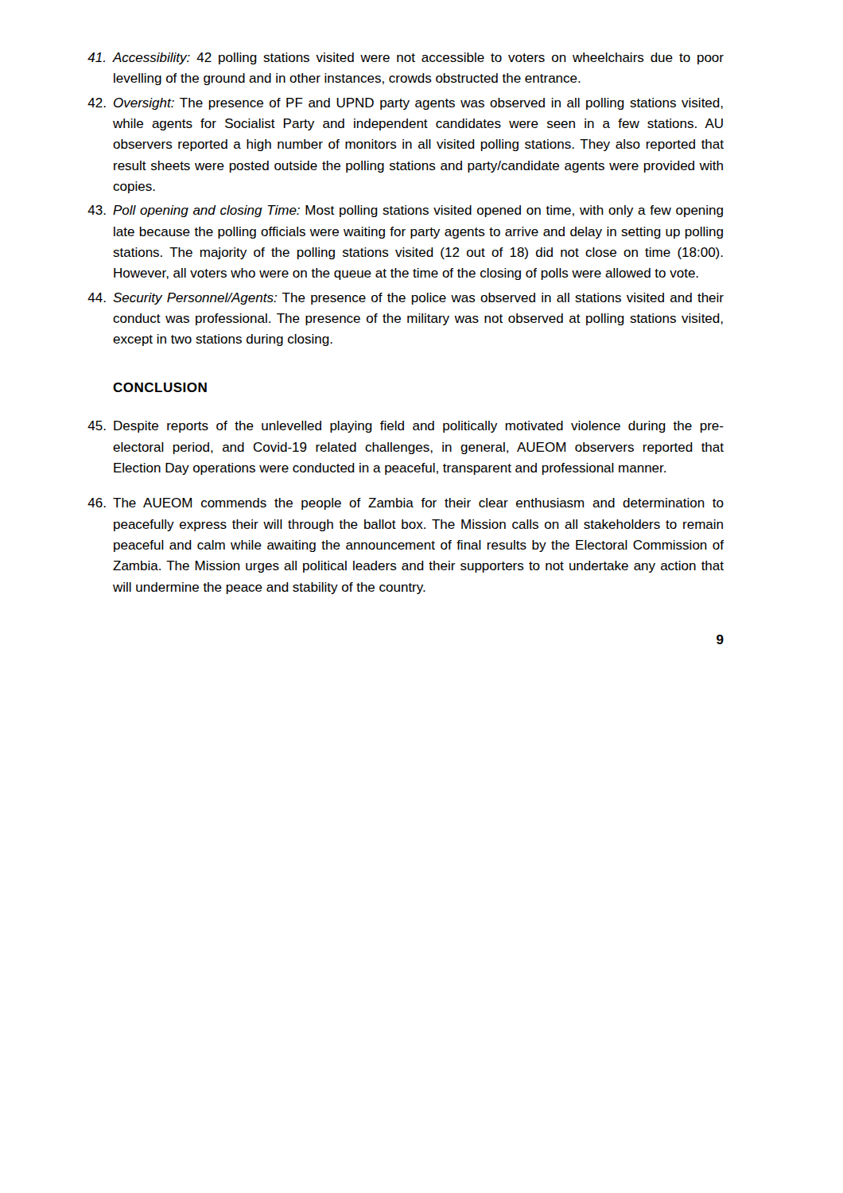41. Accessibility: 42 polling stations visited were not accessible to voters on wheelchairs due to poor levelling of the ground and in other instances, crowds obstructed the entrance.
42. Oversight: The presence of PF and UPND party agents was observed in all polling stations visited, while agents for Socialist Party and independent candidates were seen in a few stations. AU observers reported a high number of monitors in all visited polling stations. They also reported that result sheets were posted outside the polling stations and party/candidate agents were provided with copies.
43. Poll opening and closing Time: Most polling stations visited opened on time, with only a few opening late because the polling officials were waiting for party agents to arrive and delay in setting up polling stations. The majority of the polling stations visited (12 out of 18) did not close on time (18:00). However, all voters who were on the queue at the time of the closing of polls were allowed to vote.
44. Security Personnel/Agents: The presence of the police was observed in all stations visited and their conduct was professional. The presence of the military was not observed at polling stations visited, except in two stations during closing.
CONCLUSION
45. Despite reports of the unlevelled playing field and politically motivated violence during the pre-electoral period, and Covid-19 related challenges, in general, AUEOM observers reported that Election Day operations were conducted in a peaceful, transparent and professional manner.
46. The AUEOM commends the people of Zambia for their clear enthusiasm and determination to peacefully express their will through the ballot box. The Mission calls on all stakeholders to remain peaceful and calm while awaiting the announcement of final results by the Electoral Commission of Zambia. The Mission urges all political leaders and their supporters to not undertake any action that will undermine the peace and stability of the country.
9